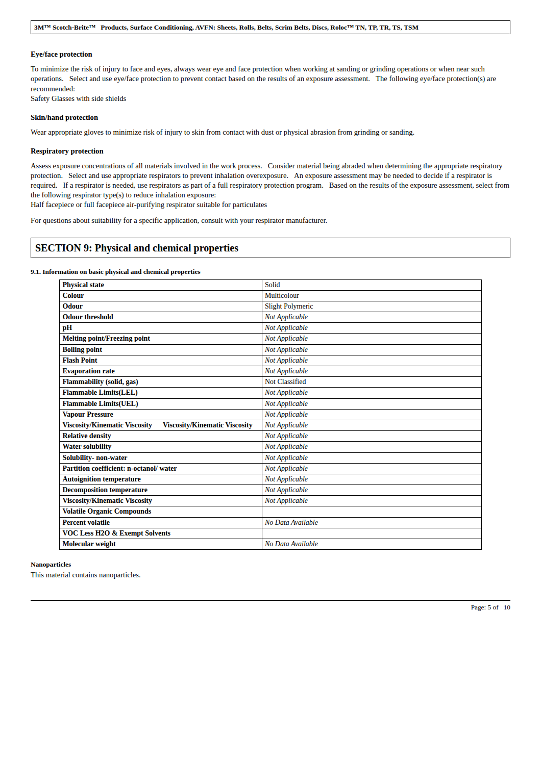3M™ Scotch-Brite™ Products, Surface Conditioning, AVFN: Sheets, Rolls, Belts, Scrim Belts, Discs, Roloc™ TN, TP, TR, TS, TSM
Eye/face protection
To minimize the risk of injury to face and eyes, always wear eye and face protection when working at sanding or grinding operations or when near such operations. Select and use eye/face protection to prevent contact based on the results of an exposure assessment. The following eye/face protection(s) are recommended:
Safety Glasses with side shields
Skin/hand protection
Wear appropriate gloves to minimize risk of injury to skin from contact with dust or physical abrasion from grinding or sanding.
Respiratory protection
Assess exposure concentrations of all materials involved in the work process. Consider material being abraded when determining the appropriate respiratory protection. Select and use appropriate respirators to prevent inhalation overexposure. An exposure assessment may be needed to decide if a respirator is required. If a respirator is needed, use respirators as part of a full respiratory protection program. Based on the results of the exposure assessment, select from the following respirator type(s) to reduce inhalation exposure:
Half facepiece or full facepiece air-purifying respirator suitable for particulates
For questions about suitability for a specific application, consult with your respirator manufacturer.
SECTION 9: Physical and chemical properties
9.1. Information on basic physical and chemical properties
| Physical state | Solid |
| Colour | Multicolour |
| Odour | Slight Polymeric |
| Odour threshold | Not Applicable |
| pH | Not Applicable |
| Melting point/Freezing point | Not Applicable |
| Boiling point | Not Applicable |
| Flash Point | Not Applicable |
| Evaporation rate | Not Applicable |
| Flammability (solid, gas) | Not Classified |
| Flammable Limits(LEL) | Not Applicable |
| Flammable Limits(UEL) | Not Applicable |
| Vapour Pressure | Not Applicable |
| Viscosity/Kinematic Viscosity Viscosity/Kinematic Viscosity | Not Applicable |
| Relative density | Not Applicable |
| Water solubility | Not Applicable |
| Solubility- non-water | Not Applicable |
| Partition coefficient: n-octanol/ water | Not Applicable |
| Autoignition temperature | Not Applicable |
| Decomposition temperature | Not Applicable |
| Viscosity/Kinematic Viscosity | Not Applicable |
| Volatile Organic Compounds | |
| Percent volatile | No Data Available |
| VOC Less H2O & Exempt Solvents | |
| Molecular weight | No Data Available |
Nanoparticles
This material contains nanoparticles.
Page: 5 of 10